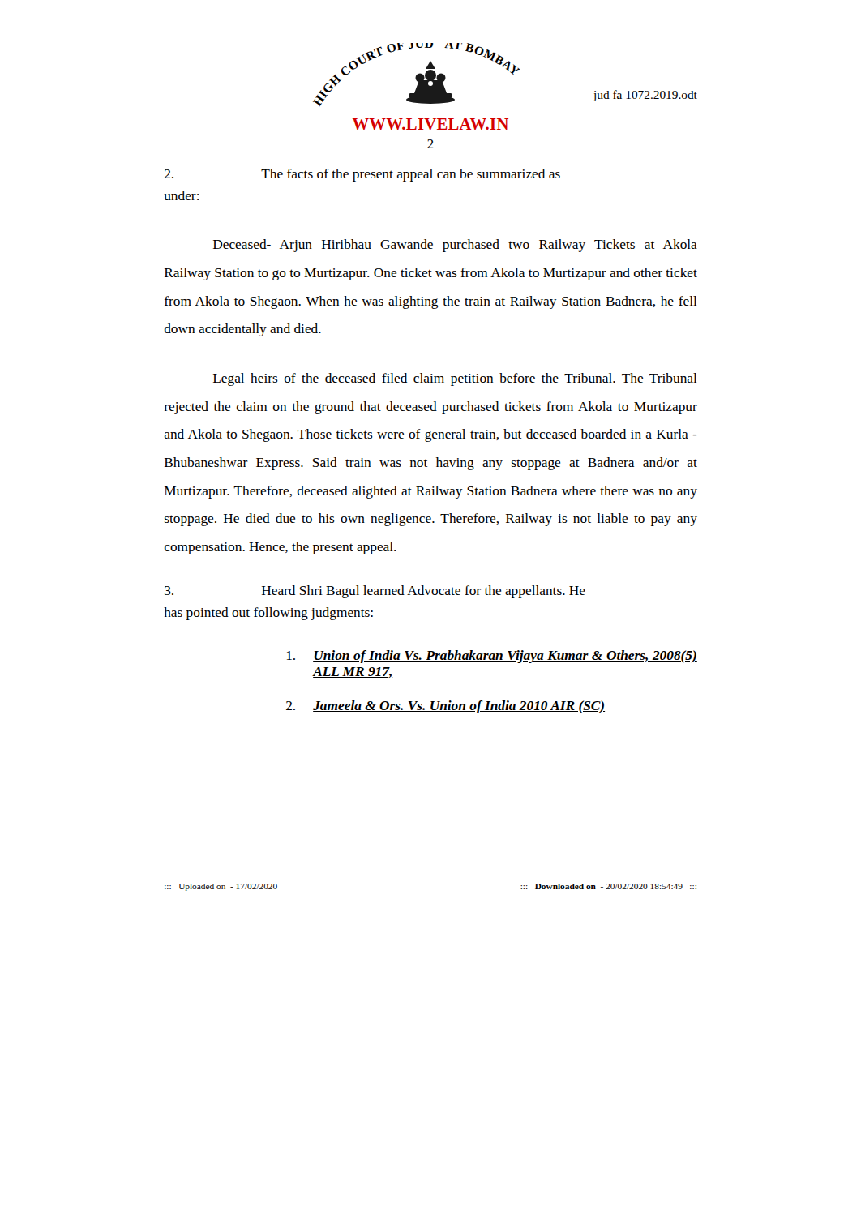HIGH COURT OF JUDICATURE AT BOMBAY
WWW.LIVELAW.IN
jud fa 1072.2019.odt
2
2.
The facts of the present appeal can be summarized as
under:
Deceased- Arjun Hiribhau Gawande purchased two Railway Tickets at Akola Railway Station to go to Murtizapur. One ticket was from Akola to Murtizapur and other ticket from Akola to Shegaon. When he was alighting the train at Railway Station Badnera, he fell down accidentally and died.
Legal heirs of the deceased filed claim petition before the Tribunal. The Tribunal rejected the claim on the ground that deceased purchased tickets from Akola to Murtizapur and Akola to Shegaon. Those tickets were of general train, but deceased boarded in a Kurla - Bhubaneshwar Express. Said train was not having any stoppage at Badnera and/or at Murtizapur. Therefore, deceased alighted at Railway Station Badnera where there was no any stoppage. He died due to his own negligence. Therefore, Railway is not liable to pay any compensation. Hence, the present appeal.
3.
Heard Shri Bagul learned Advocate for the appellants. He
has pointed out following judgments:
1.
Union of India Vs. Prabhakaran Vijaya Kumar & Others, 2008(5) ALL MR 917,
2.
Jameela & Ors. Vs. Union of India 2010 AIR (SC)
::: Uploaded on - 17/02/2020
::: Downloaded on - 20/02/2020 18:54:49 :::